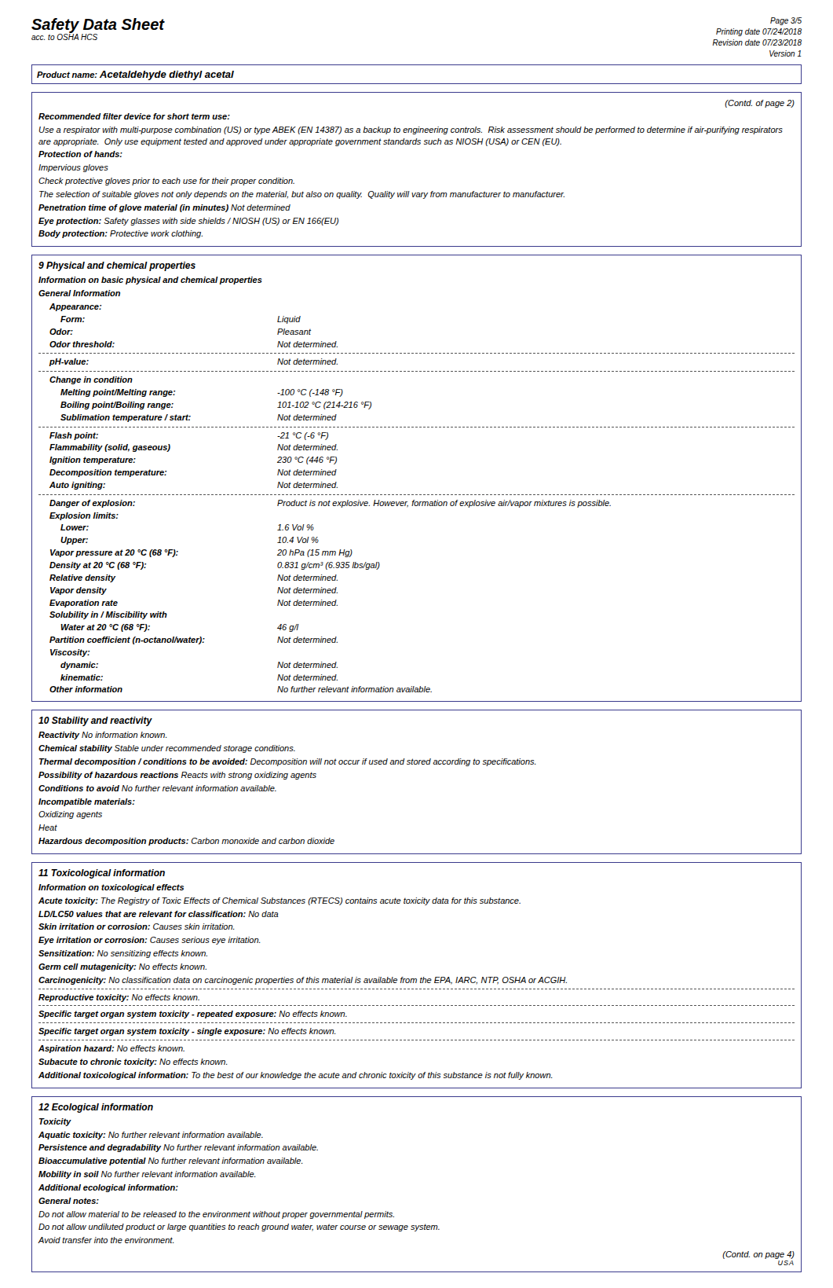Safety Data Sheet acc. to OSHA HCS
Page 3/5
Printing date 07/24/2018
Revision date 07/23/2018
Version 1
Product name: Acetaldehyde diethyl acetal
(Contd. of page 2)
Recommended filter device for short term use:
Use a respirator with multi-purpose combination (US) or type ABEK (EN 14387) as a backup to engineering controls. Risk assessment should be performed to determine if air-purifying respirators are appropriate. Only use equipment tested and approved under appropriate government standards such as NIOSH (USA) or CEN (EU).
Protection of hands:
Impervious gloves
Check protective gloves prior to each use for their proper condition.
The selection of suitable gloves not only depends on the material, but also on quality. Quality will vary from manufacturer to manufacturer.
Penetration time of glove material (in minutes) Not determined
Eye protection: Safety glasses with side shields / NIOSH (US) or EN 166(EU)
Body protection: Protective work clothing.
9 Physical and chemical properties
Information on basic physical and chemical properties
General Information
| Appearance: |
| Form: | Liquid |
| Odor: | Pleasant |
| Odor threshold: | Not determined. |
| pH-value: | Not determined. |
| Change in condition |
| Melting point/Melting range: | -100 °C (-148 °F) |
| Boiling point/Boiling range: | 101-102 °C (214-216 °F) |
| Sublimation temperature / start: | Not determined |
| Flash point: | -21 °C (-6 °F) |
| Flammability (solid, gaseous) | Not determined. |
| Ignition temperature: | 230 °C (446 °F) |
| Decomposition temperature: | Not determined |
| Auto igniting: | Not determined. |
| Danger of explosion: | Product is not explosive. However, formation of explosive air/vapor mixtures is possible. |
| Explosion limits: |
| Lower: | 1.6 Vol % |
| Upper: | 10.4 Vol % |
| Vapor pressure at 20 °C (68 °F): | 20 hPa (15 mm Hg) |
| Density at 20 °C (68 °F): | 0.831 g/cm³ (6.935 lbs/gal) |
| Relative density | Not determined. |
| Vapor density | Not determined. |
| Evaporation rate | Not determined. |
| Solubility in / Miscibility with |
| Water at 20 °C (68 °F): | 46 g/l |
| Partition coefficient (n-octanol/water): | Not determined. |
| Viscosity: |
| dynamic: | Not determined. |
| kinematic: | Not determined. |
| Other information | No further relevant information available. |
10 Stability and reactivity
Reactivity No information known.
Chemical stability Stable under recommended storage conditions.
Thermal decomposition / conditions to be avoided: Decomposition will not occur if used and stored according to specifications.
Possibility of hazardous reactions Reacts with strong oxidizing agents
Conditions to avoid No further relevant information available.
Incompatible materials:
Oxidizing agents
Heat
Hazardous decomposition products: Carbon monoxide and carbon dioxide
11 Toxicological information
Information on toxicological effects
Acute toxicity: The Registry of Toxic Effects of Chemical Substances (RTECS) contains acute toxicity data for this substance.
LD/LC50 values that are relevant for classification: No data
Skin irritation or corrosion: Causes skin irritation.
Eye irritation or corrosion: Causes serious eye irritation.
Sensitization: No sensitizing effects known.
Germ cell mutagenicity: No effects known.
Carcinogenicity: No classification data on carcinogenic properties of this material is available from the EPA, IARC, NTP, OSHA or ACGIH.
Reproductive toxicity: No effects known.
Specific target organ system toxicity - repeated exposure: No effects known.
Specific target organ system toxicity - single exposure: No effects known.
Aspiration hazard: No effects known.
Subacute to chronic toxicity: No effects known.
Additional toxicological information: To the best of our knowledge the acute and chronic toxicity of this substance is not fully known.
12 Ecological information
Toxicity
Aquatic toxicity: No further relevant information available.
Persistence and degradability No further relevant information available.
Bioaccumulative potential No further relevant information available.
Mobility in soil No further relevant information available.
Additional ecological information:
General notes:
Do not allow material to be released to the environment without proper governmental permits.
Do not allow undiluted product or large quantities to reach ground water, water course or sewage system.
Avoid transfer into the environment.
(Contd. on page 4)USA